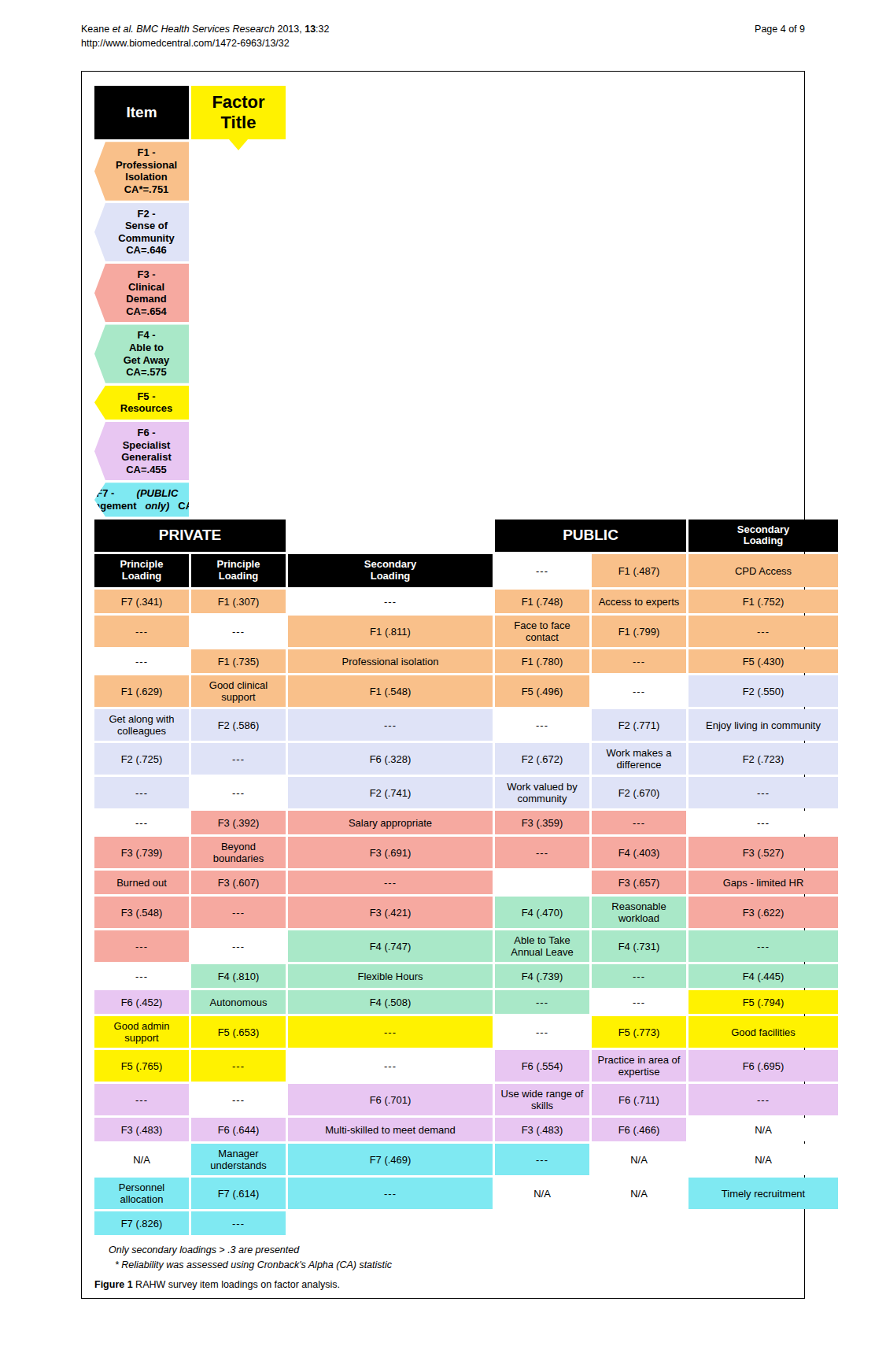Keane et al. BMC Health Services Research 2013, 13:32
http://www.biomedcentral.com/1472-6963/13/32
Page 4 of 9
PRIVATE
Item
PUBLIC
Factor Title
Secondary
Loading
Principle
Loading
Principle
Loading
Secondary
Loading
---
F1 (.487)
CPD Access
F7 (.341)
F1 (.307)
F1 -
Professional
Isolation
CA*=.751
---
F1 (.748)
Access to experts
F1 (.752)
---
---
F1 (.811)
Face to face contact
F1 (.799)
---
---
F1 (.735)
Professional isolation
F1 (.780)
---
F5 (.430)
F1 (.629)
Good clinical support
F1 (.548)
F5 (.496)
---
F2 (.550)
Get along with colleagues
F2 (.586)
---
F2 -
Sense of
Community
CA=.646
---
F2 (.771)
Enjoy living in community
F2 (.725)
---
F6 (.328)
F2 (.672)
Work makes a difference
F2 (.723)
---
---
F2 (.741)
Work valued by community
F2 (.670)
---
---
F3 (.392)
Salary appropriate
F3 (.359)
---
F3 -
Clinical Demand
CA=.654
---
F3 (.739)
Beyond boundaries
F3 (.691)
---
F4 (.403)
F3 (.527)
Burned out
F3 (.607)
---
F3 (.657)
Gaps - limited HR
F3 (.548)
---
F3 (.421)
F4 (.470)
Reasonable workload
F3 (.622)
---
---
F4 (.747)
Able to Take Annual Leave
F4 (.731)
---
F4 -
Able to
Get Away
CA=.575
---
F4 (.810)
Flexible Hours
F4 (.739)
---
F4 (.445)
F6 (.452)
Autonomous
F4 (.508)
---
---
F5 (.794)
Good admin support
F5 (.653)
---
F5 -
Resources
---
F5 (.773)
Good facilities
F5 (.765)
---
---
F6 (.554)
Practice in area of expertise
F6 (.695)
---
F6 -
Specialist
Generalist
CA=.455
---
F6 (.701)
Use wide range of skills
F6 (.711)
---
F3 (.483)
F6 (.644)
Multi-skilled to meet demand
F3 (.483)
F6 (.466)
N/A
N/A
Manager understands
F7 (.469)
---
F7 -
Management
(PUBLIC only)
CA=.529
N/A
N/A
Personnel allocation
F7 (.614)
---
N/A
N/A
Timely recruitment
F7 (.826)
---
Only secondary loadings > .3 are presented
* Reliability was assessed using Cronback's Alpha (CA) statistic
Figure 1 RAHW survey item loadings on factor analysis.